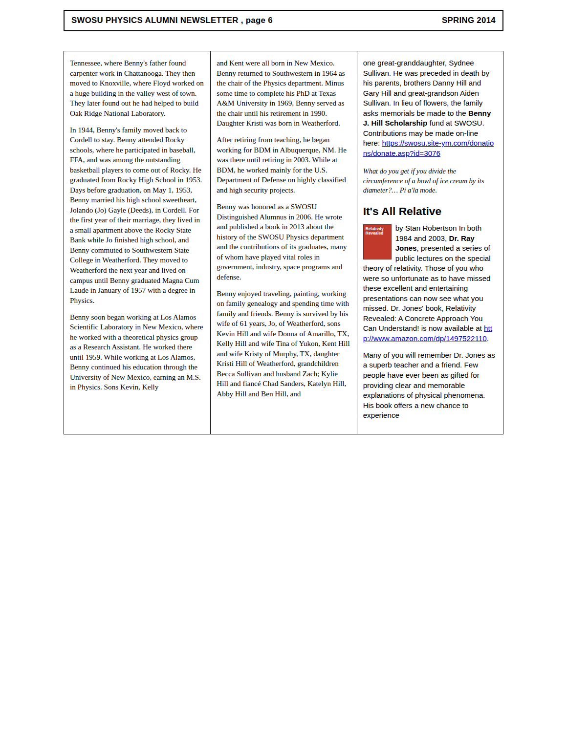SWOSU PHYSICS ALUMNI NEWSLETTER , page 6
SPRING 2014
Tennessee, where Benny's father found carpenter work in Chattanooga. They then moved to Knoxville, where Floyd worked on a huge building in the valley west of town. They later found out he had helped to build Oak Ridge National Laboratory.
In 1944, Benny's family moved back to Cordell to stay. Benny attended Rocky schools, where he participated in baseball, FFA, and was among the outstanding basketball players to come out of Rocky. He graduated from Rocky High School in 1953. Days before graduation, on May 1, 1953, Benny married his high school sweetheart, Jolando (Jo) Gayle (Deeds), in Cordell. For the first year of their marriage, they lived in a small apartment above the Rocky State Bank while Jo finished high school, and Benny commuted to Southwestern State College in Weatherford. They moved to Weatherford the next year and lived on campus until Benny graduated Magna Cum Laude in January of 1957 with a degree in Physics.
Benny soon began working at Los Alamos Scientific Laboratory in New Mexico, where he worked with a theoretical physics group as a Research Assistant. He worked there until 1959. While working at Los Alamos, Benny continued his education through the University of New Mexico, earning an M.S. in Physics. Sons Kevin, Kelly
and Kent were all born in New Mexico. Benny returned to Southwestern in 1964 as the chair of the Physics department. Minus some time to complete his PhD at Texas A&M University in 1969, Benny served as the chair until his retirement in 1990. Daughter Kristi was born in Weatherford.
After retiring from teaching, he began working for BDM in Albuquerque, NM. He was there until retiring in 2003. While at BDM, he worked mainly for the U.S. Department of Defense on highly classified and high security projects.
Benny was honored as a SWOSU Distinguished Alumnus in 2006. He wrote and published a book in 2013 about the history of the SWOSU Physics department and the contributions of its graduates, many of whom have played vital roles in government, industry, space programs and defense.
Benny enjoyed traveling, painting, working on family genealogy and spending time with family and friends. Benny is survived by his wife of 61 years, Jo, of Weatherford, sons Kevin Hill and wife Donna of Amarillo, TX, Kelly Hill and wife Tina of Yukon, Kent Hill and wife Kristy of Murphy, TX, daughter Kristi Hill of Weatherford, grandchildren Becca Sullivan and husband Zach; Kylie Hill and fiancé Chad Sanders, Katelyn Hill, Abby Hill and Ben Hill, and
one great-granddaughter, Sydnee Sullivan. He was preceded in death by his parents, brothers Danny Hill and Gary Hill and great-grandson Aiden Sullivan. In lieu of flowers, the family asks memorials be made to the Benny J. Hill Scholarship fund at SWOSU. Contributions may be made on-line here: https://swosu.site-ym.com/donations/donate.asp?id=3076
What do you get if you divide the circumference of a bowl of ice cream by its diameter?… Pi a'la mode.
It's All Relative
Relativity Revealed
by Stan Robertson In both 1984 and 2003, Dr. Ray Jones, presented a series of public lectures on the special theory of relativity. Those of you who were so unfortunate as to have missed these excellent and entertaining presentations can now see what you missed. Dr. Jones' book, Relativity Revealed: A Concrete Approach You Can Understand! is now available at http://www.amazon.com/dp/1497522110.
Many of you will remember Dr. Jones as a superb teacher and a friend. Few people have ever been as gifted for providing clear and memorable explanations of physical phenomena. His book offers a new chance to experience